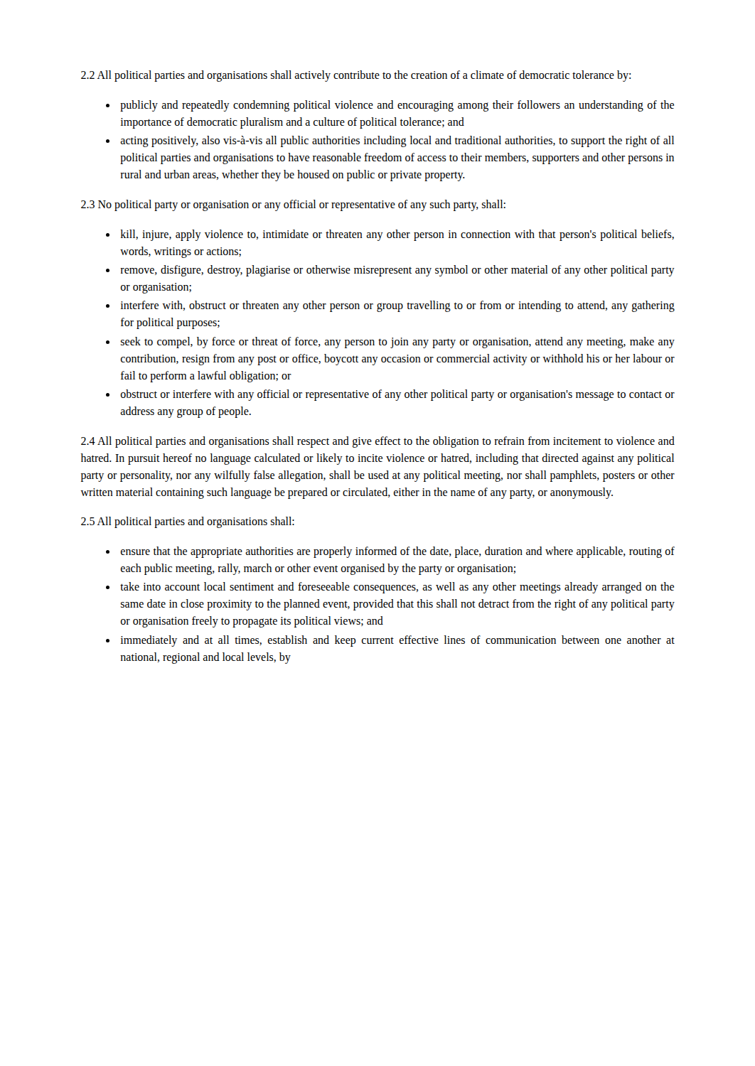2.2 All political parties and organisations shall actively contribute to the creation of a climate of democratic tolerance by:
publicly and repeatedly condemning political violence and encouraging among their followers an understanding of the importance of democratic pluralism and a culture of political tolerance; and
acting positively, also vis-à-vis all public authorities including local and traditional authorities, to support the right of all political parties and organisations to have reasonable freedom of access to their members, supporters and other persons in rural and urban areas, whether they be housed on public or private property.
2.3 No political party or organisation or any official or representative of any such party, shall:
kill, injure, apply violence to, intimidate or threaten any other person in connection with that person's political beliefs, words, writings or actions;
remove, disfigure, destroy, plagiarise or otherwise misrepresent any symbol or other material of any other political party or organisation;
interfere with, obstruct or threaten any other person or group travelling to or from or intending to attend, any gathering for political purposes;
seek to compel, by force or threat of force, any person to join any party or organisation, attend any meeting, make any contribution, resign from any post or office, boycott any occasion or commercial activity or withhold his or her labour or fail to perform a lawful obligation; or
obstruct or interfere with any official or representative of any other political party or organisation's message to contact or address any group of people.
2.4 All political parties and organisations shall respect and give effect to the obligation to refrain from incitement to violence and hatred. In pursuit hereof no language calculated or likely to incite violence or hatred, including that directed against any political party or personality, nor any wilfully false allegation, shall be used at any political meeting, nor shall pamphlets, posters or other written material containing such language be prepared or circulated, either in the name of any party, or anonymously.
2.5 All political parties and organisations shall:
ensure that the appropriate authorities are properly informed of the date, place, duration and where applicable, routing of each public meeting, rally, march or other event organised by the party or organisation;
take into account local sentiment and foreseeable consequences, as well as any other meetings already arranged on the same date in close proximity to the planned event, provided that this shall not detract from the right of any political party or organisation freely to propagate its political views; and
immediately and at all times, establish and keep current effective lines of communication between one another at national, regional and local levels, by